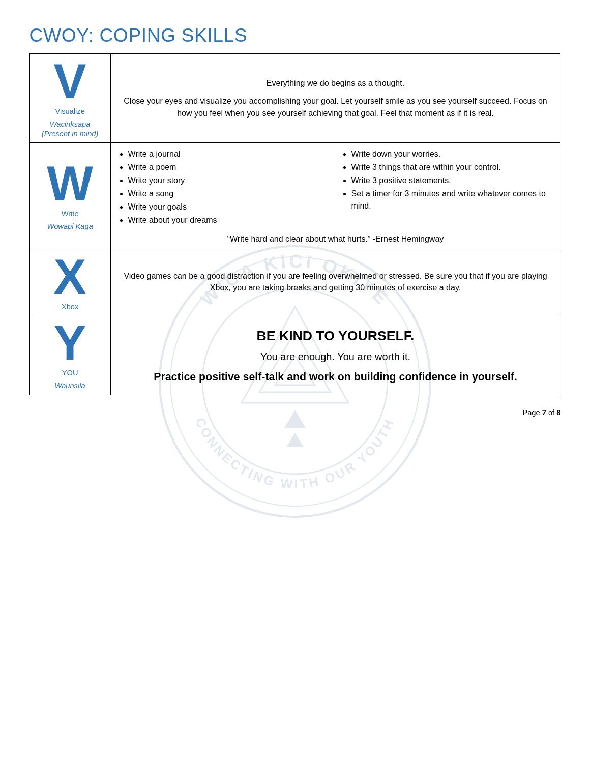WICA KICI OKIYE CONNECTING WITH OUR YOUTH
CWOY: COPING SKILLS
| V Visualize Wacinksapa (Present in mind) | Everything we do begins as a thought. Close your eyes and visualize you accomplishing your goal. Let yourself smile as you see yourself succeed. Focus on how you feel when you see yourself achieving that goal. Feel that moment as if it is real. |
| W Write Wowapi Kaga | Write a journal Write a poem Write your story Write a song Write your goals Write about your dreams Write down your worries. Write 3 things that are within your control. Write 3 positive statements. Set a timer for 3 minutes and write whatever comes to mind. “Write hard and clear about what hurts.” -Ernest Hemingway |
| X Xbox | Video games can be a good distraction if you are feeling overwhelmed or stressed. Be sure you that if you are playing Xbox, you are taking breaks and getting 30 minutes of exercise a day. |
| Y YOU Waunsila | BE KIND TO YOURSELF. You are enough. You are worth it. Practice positive self-talk and work on building confidence in yourself. |
Page 7 of 8